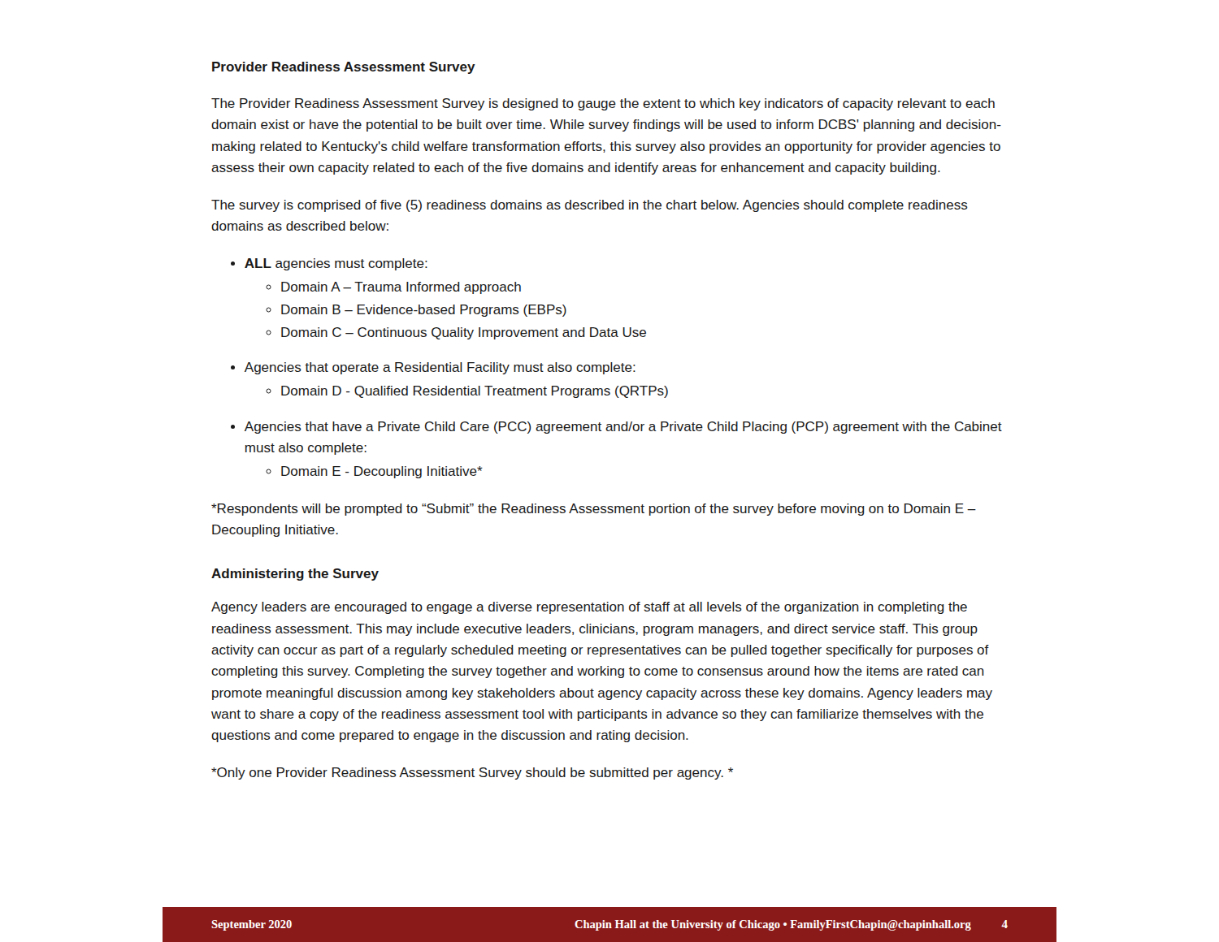Provider Readiness Assessment Survey
The Provider Readiness Assessment Survey is designed to gauge the extent to which key indicators of capacity relevant to each domain exist or have the potential to be built over time. While survey findings will be used to inform DCBS' planning and decision-making related to Kentucky's child welfare transformation efforts, this survey also provides an opportunity for provider agencies to assess their own capacity related to each of the five domains and identify areas for enhancement and capacity building.
The survey is comprised of five (5) readiness domains as described in the chart below. Agencies should complete readiness domains as described below:
ALL agencies must complete:
Domain A – Trauma Informed approach
Domain B – Evidence-based Programs (EBPs)
Domain C – Continuous Quality Improvement and Data Use
Agencies that operate a Residential Facility must also complete:
Domain D - Qualified Residential Treatment Programs (QRTPs)
Agencies that have a Private Child Care (PCC) agreement and/or a Private Child Placing (PCP) agreement with the Cabinet must also complete:
Domain E - Decoupling Initiative*
*Respondents will be prompted to “Submit” the Readiness Assessment portion of the survey before moving on to Domain E – Decoupling Initiative.
Administering the Survey
Agency leaders are encouraged to engage a diverse representation of staff at all levels of the organization in completing the readiness assessment. This may include executive leaders, clinicians, program managers, and direct service staff. This group activity can occur as part of a regularly scheduled meeting or representatives can be pulled together specifically for purposes of completing this survey. Completing the survey together and working to come to consensus around how the items are rated can promote meaningful discussion among key stakeholders about agency capacity across these key domains. Agency leaders may want to share a copy of the readiness assessment tool with participants in advance so they can familiarize themselves with the questions and come prepared to engage in the discussion and rating decision.
*Only one Provider Readiness Assessment Survey should be submitted per agency. *
September 2020
Chapin Hall at the University of Chicago • FamilyFirstChapin@chapinhall.org 4